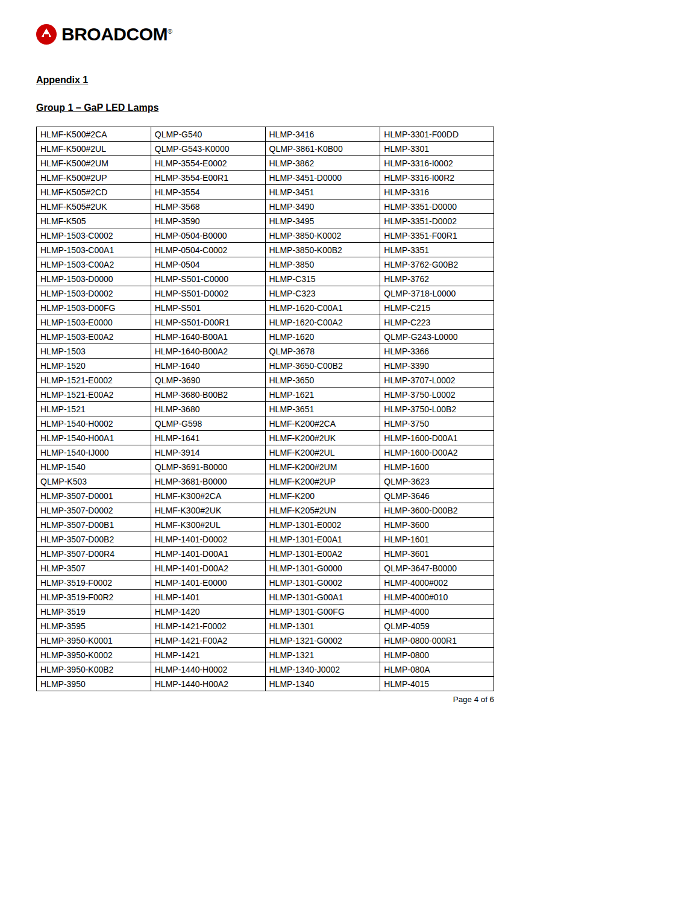BROADCOM®
Appendix 1
Group 1 – GaP LED Lamps
| HLMF-K500#2CA | QLMP-G540 | HLMP-3416 | HLMP-3301-F00DD |
| HLMF-K500#2UL | QLMP-G543-K0000 | QLMP-3861-K0B00 | HLMP-3301 |
| HLMF-K500#2UM | HLMP-3554-E0002 | HLMP-3862 | HLMP-3316-I0002 |
| HLMF-K500#2UP | HLMP-3554-E00R1 | HLMP-3451-D0000 | HLMP-3316-I00R2 |
| HLMF-K505#2CD | HLMP-3554 | HLMP-3451 | HLMP-3316 |
| HLMF-K505#2UK | HLMP-3568 | HLMP-3490 | HLMP-3351-D0000 |
| HLMF-K505 | HLMP-3590 | HLMP-3495 | HLMP-3351-D0002 |
| HLMP-1503-C0002 | HLMP-0504-B0000 | HLMP-3850-K0002 | HLMP-3351-F00R1 |
| HLMP-1503-C00A1 | HLMP-0504-C0002 | HLMP-3850-K00B2 | HLMP-3351 |
| HLMP-1503-C00A2 | HLMP-0504 | HLMP-3850 | HLMP-3762-G00B2 |
| HLMP-1503-D0000 | HLMP-S501-C0000 | HLMP-C315 | HLMP-3762 |
| HLMP-1503-D0002 | HLMP-S501-D0002 | HLMP-C323 | QLMP-3718-L0000 |
| HLMP-1503-D00FG | HLMP-S501 | HLMP-1620-C00A1 | HLMP-C215 |
| HLMP-1503-E0000 | HLMP-S501-D00R1 | HLMP-1620-C00A2 | HLMP-C223 |
| HLMP-1503-E00A2 | HLMP-1640-B00A1 | HLMP-1620 | QLMP-G243-L0000 |
| HLMP-1503 | HLMP-1640-B00A2 | QLMP-3678 | HLMP-3366 |
| HLMP-1520 | HLMP-1640 | HLMP-3650-C00B2 | HLMP-3390 |
| HLMP-1521-E0002 | QLMP-3690 | HLMP-3650 | HLMP-3707-L0002 |
| HLMP-1521-E00A2 | HLMP-3680-B00B2 | HLMP-1621 | HLMP-3750-L0002 |
| HLMP-1521 | HLMP-3680 | HLMP-3651 | HLMP-3750-L00B2 |
| HLMP-1540-H0002 | QLMP-G598 | HLMF-K200#2CA | HLMP-3750 |
| HLMP-1540-H00A1 | HLMP-1641 | HLMF-K200#2UK | HLMP-1600-D00A1 |
| HLMP-1540-IJ000 | HLMP-3914 | HLMF-K200#2UL | HLMP-1600-D00A2 |
| HLMP-1540 | QLMP-3691-B0000 | HLMF-K200#2UM | HLMP-1600 |
| QLMP-K503 | HLMP-3681-B0000 | HLMF-K200#2UP | QLMP-3623 |
| HLMP-3507-D0001 | HLMF-K300#2CA | HLMF-K200 | QLMP-3646 |
| HLMP-3507-D0002 | HLMF-K300#2UK | HLMF-K205#2UN | HLMP-3600-D00B2 |
| HLMP-3507-D00B1 | HLMF-K300#2UL | HLMP-1301-E0002 | HLMP-3600 |
| HLMP-3507-D00B2 | HLMP-1401-D0002 | HLMP-1301-E00A1 | HLMP-1601 |
| HLMP-3507-D00R4 | HLMP-1401-D00A1 | HLMP-1301-E00A2 | HLMP-3601 |
| HLMP-3507 | HLMP-1401-D00A2 | HLMP-1301-G0000 | QLMP-3647-B0000 |
| HLMP-3519-F0002 | HLMP-1401-E0000 | HLMP-1301-G0002 | HLMP-4000#002 |
| HLMP-3519-F00R2 | HLMP-1401 | HLMP-1301-G00A1 | HLMP-4000#010 |
| HLMP-3519 | HLMP-1420 | HLMP-1301-G00FG | HLMP-4000 |
| HLMP-3595 | HLMP-1421-F0002 | HLMP-1301 | QLMP-4059 |
| HLMP-3950-K0001 | HLMP-1421-F00A2 | HLMP-1321-G0002 | HLMP-0800-000R1 |
| HLMP-3950-K0002 | HLMP-1421 | HLMP-1321 | HLMP-0800 |
| HLMP-3950-K00B2 | HLMP-1440-H0002 | HLMP-1340-J0002 | HLMP-080A |
| HLMP-3950 | HLMP-1440-H00A2 | HLMP-1340 | HLMP-4015 |
Page 4 of 6